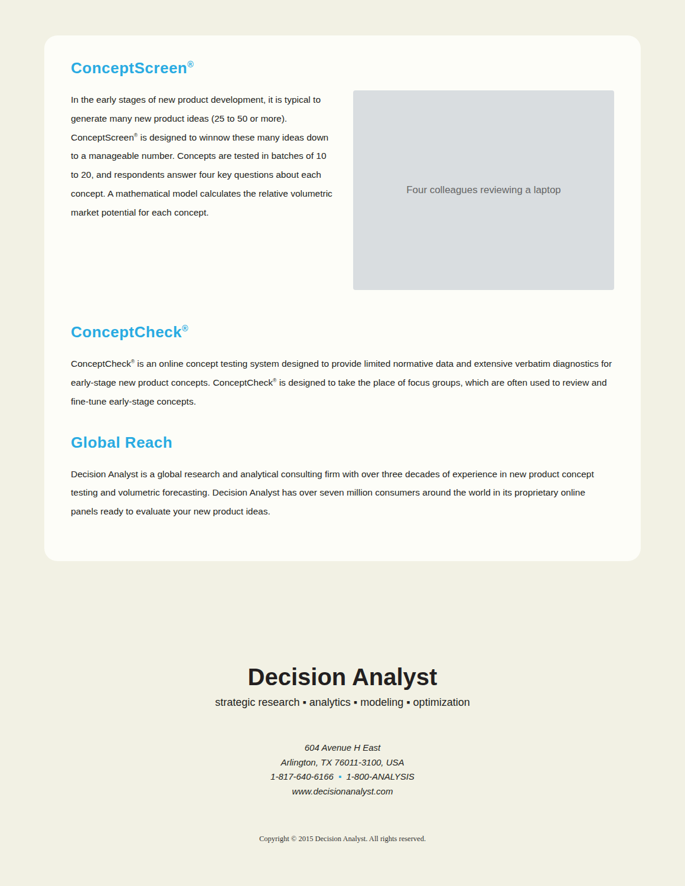ConceptScreen®
In the early stages of new product development, it is typical to generate many new product ideas (25 to 50 or more). ConceptScreen® is designed to winnow these many ideas down to a manageable number. Concepts are tested in batches of 10 to 20, and respondents answer four key questions about each concept. A mathematical model calculates the relative volumetric market potential for each concept.
ConceptCheck®
ConceptCheck® is an online concept testing system designed to provide limited normative data and extensive verbatim diagnostics for early-stage new product concepts. ConceptCheck® is designed to take the place of focus groups, which are often used to review and fine-tune early-stage concepts.
Global Reach
Decision Analyst is a global research and analytical consulting firm with over three decades of experience in new product concept testing and volumetric forecasting. Decision Analyst has over seven million consumers around the world in its proprietary online panels ready to evaluate your new product ideas.
604 Avenue H East
Arlington, TX 76011-3100, USA
1-817-640-6166 ▪ 1-800-ANALYSIS
www.decisionanalyst.com
Copyright © 2015 Decision Analyst. All rights reserved.